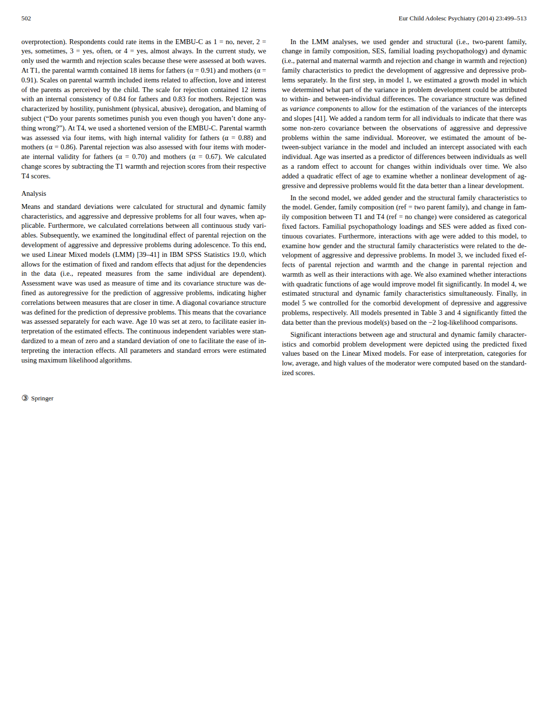502 Eur Child Adolesc Psychiatry (2014) 23:499–513
overprotection). Respondents could rate items in the EMBU-C as 1 = no, never, 2 = yes, sometimes, 3 = yes, often, or 4 = yes, almost always. In the current study, we only used the warmth and rejection scales because these were assessed at both waves. At T1, the parental warmth contained 18 items for fathers (α = 0.91) and mothers (α = 0.91). Scales on parental warmth included items related to affection, love and interest of the parents as perceived by the child. The scale for rejection contained 12 items with an internal consistency of 0.84 for fathers and 0.83 for mothers. Rejection was characterized by hostility, punishment (physical, abusive), derogation, and blaming of subject (“Do your parents sometimes punish you even though you haven’t done anything wrong?”). At T4, we used a shortened version of the EMBU-C. Parental warmth was assessed via four items, with high internal validity for fathers (α = 0.88) and mothers (α = 0.86). Parental rejection was also assessed with four items with moderate internal validity for fathers (α = 0.70) and mothers (α = 0.67). We calculated change scores by subtracting the T1 warmth and rejection scores from their respective T4 scores.
Analysis
Means and standard deviations were calculated for structural and dynamic family characteristics, and aggressive and depressive problems for all four waves, when applicable. Furthermore, we calculated correlations between all continuous study variables. Subsequently, we examined the longitudinal effect of parental rejection on the development of aggressive and depressive problems during adolescence. To this end, we used Linear Mixed models (LMM) [39–41] in IBM SPSS Statistics 19.0, which allows for the estimation of fixed and random effects that adjust for the dependencies in the data (i.e., repeated measures from the same individual are dependent). Assessment wave was used as measure of time and its covariance structure was defined as autoregressive for the prediction of aggressive problems, indicating higher correlations between measures that are closer in time. A diagonal covariance structure was defined for the prediction of depressive problems. This means that the covariance was assessed separately for each wave. Age 10 was set at zero, to facilitate easier interpretation of the estimated effects. The continuous independent variables were standardized to a mean of zero and a standard deviation of one to facilitate the ease of interpreting the interaction effects. All parameters and standard errors were estimated using maximum likelihood algorithms.
In the LMM analyses, we used gender and structural (i.e., two-parent family, change in family composition, SES, familial loading psychopathology) and dynamic (i.e., paternal and maternal warmth and rejection and change in warmth and rejection) family characteristics to predict the development of aggressive and depressive problems separately. In the first step, in model 1, we estimated a growth model in which we determined what part of the variance in problem development could be attributed to within- and between-individual differences. The covariance structure was defined as variance components to allow for the estimation of the variances of the intercepts and slopes [41]. We added a random term for all individuals to indicate that there was some non-zero covariance between the observations of aggressive and depressive problems within the same individual. Moreover, we estimated the amount of between-subject variance in the model and included an intercept associated with each individual. Age was inserted as a predictor of differences between individuals as well as a random effect to account for changes within individuals over time. We also added a quadratic effect of age to examine whether a nonlinear development of aggressive and depressive problems would fit the data better than a linear development.
In the second model, we added gender and the structural family characteristics to the model. Gender, family composition (ref = two parent family), and change in family composition between T1 and T4 (ref = no change) were considered as categorical fixed factors. Familial psychopathology loadings and SES were added as fixed continuous covariates. Furthermore, interactions with age were added to this model, to examine how gender and the structural family characteristics were related to the development of aggressive and depressive problems. In model 3, we included fixed effects of parental rejection and warmth and the change in parental rejection and warmth as well as their interactions with age. We also examined whether interactions with quadratic functions of age would improve model fit significantly. In model 4, we estimated structural and dynamic family characteristics simultaneously. Finally, in model 5 we controlled for the comorbid development of depressive and aggressive problems, respectively. All models presented in Table 3 and 4 significantly fitted the data better than the previous model(s) based on the −2 log-likelihood comparisons.
Significant interactions between age and structural and dynamic family characteristics and comorbid problem development were depicted using the predicted fixed values based on the Linear Mixed models. For ease of interpretation, categories for low, average, and high values of the moderator were computed based on the standardized scores.
③ Springer